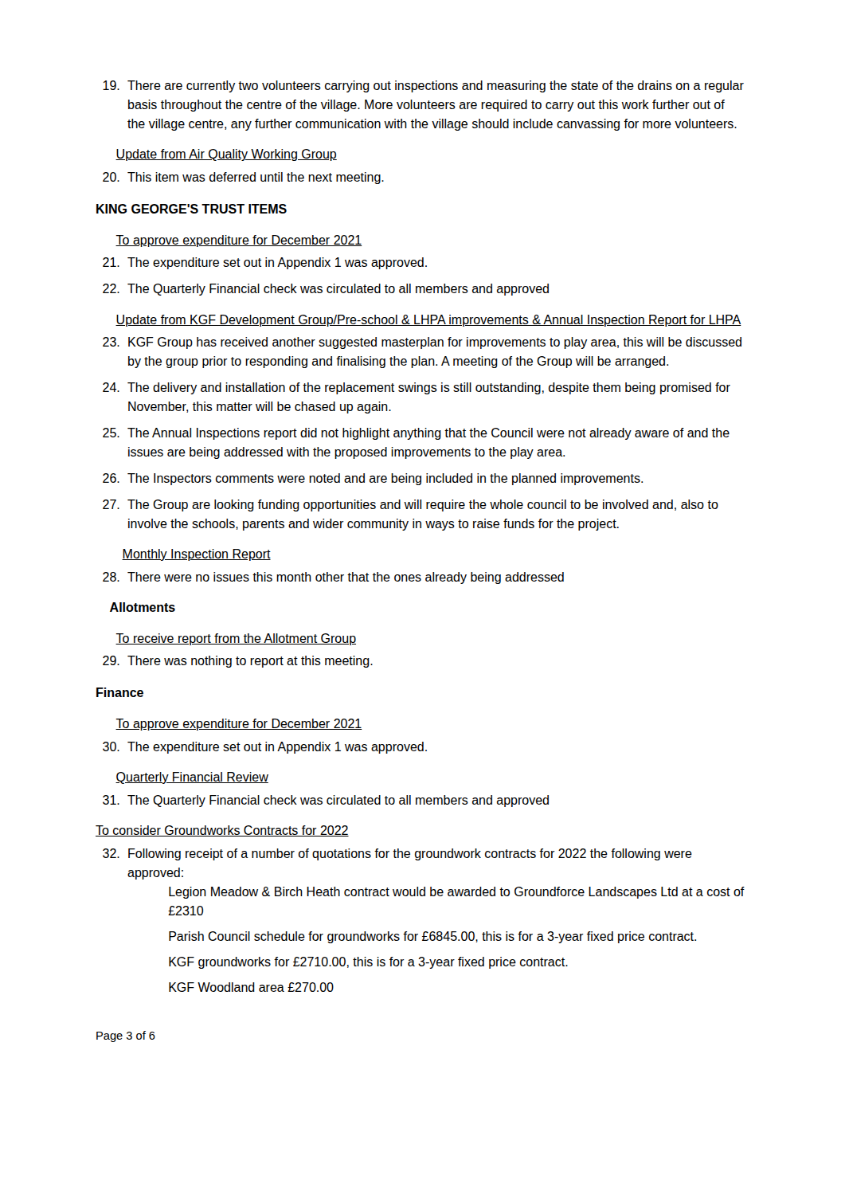There are currently two volunteers carrying out inspections and measuring the state of the drains on a regular basis throughout the centre of the village. More volunteers are required to carry out this work further out of the village centre, any further communication with the village should include canvassing for more volunteers.
Update from Air Quality Working Group
This item was deferred until the next meeting.
KING GEORGE'S TRUST ITEMS
To approve expenditure for December 2021
The expenditure set out in Appendix 1 was approved.
The Quarterly Financial check was circulated to all members and approved
Update from KGF Development Group/Pre-school & LHPA improvements & Annual Inspection Report for LHPA
KGF Group has received another suggested masterplan for improvements to play area, this will be discussed by the group prior to responding and finalising the plan. A meeting of the Group will be arranged.
The delivery and installation of the replacement swings is still outstanding, despite them being promised for November, this matter will be chased up again.
The Annual Inspections report did not highlight anything that the Council were not already aware of and the issues are being addressed with the proposed improvements to the play area.
The Inspectors comments were noted and are being included in the planned improvements.
The Group are looking funding opportunities and will require the whole council to be involved and, also to involve the schools, parents and wider community in ways to raise funds for the project.
Monthly Inspection Report
There were no issues this month other that the ones already being addressed
Allotments
To receive report from the Allotment Group
There was nothing to report at this meeting.
Finance
To approve expenditure for December 2021
The expenditure set out in Appendix 1 was approved.
Quarterly Financial Review
The Quarterly Financial check was circulated to all members and approved
To consider Groundworks Contracts for 2022
Following receipt of a number of quotations for the groundwork contracts for 2022 the following were approved:
Legion Meadow & Birch Heath contract would be awarded to Groundforce Landscapes Ltd at a cost of £2310
Parish Council schedule for groundworks for £6845.00, this is for a 3-year fixed price contract.
KGF groundworks for £2710.00, this is for a 3-year fixed price contract.
KGF Woodland area £270.00
Page 3 of 6